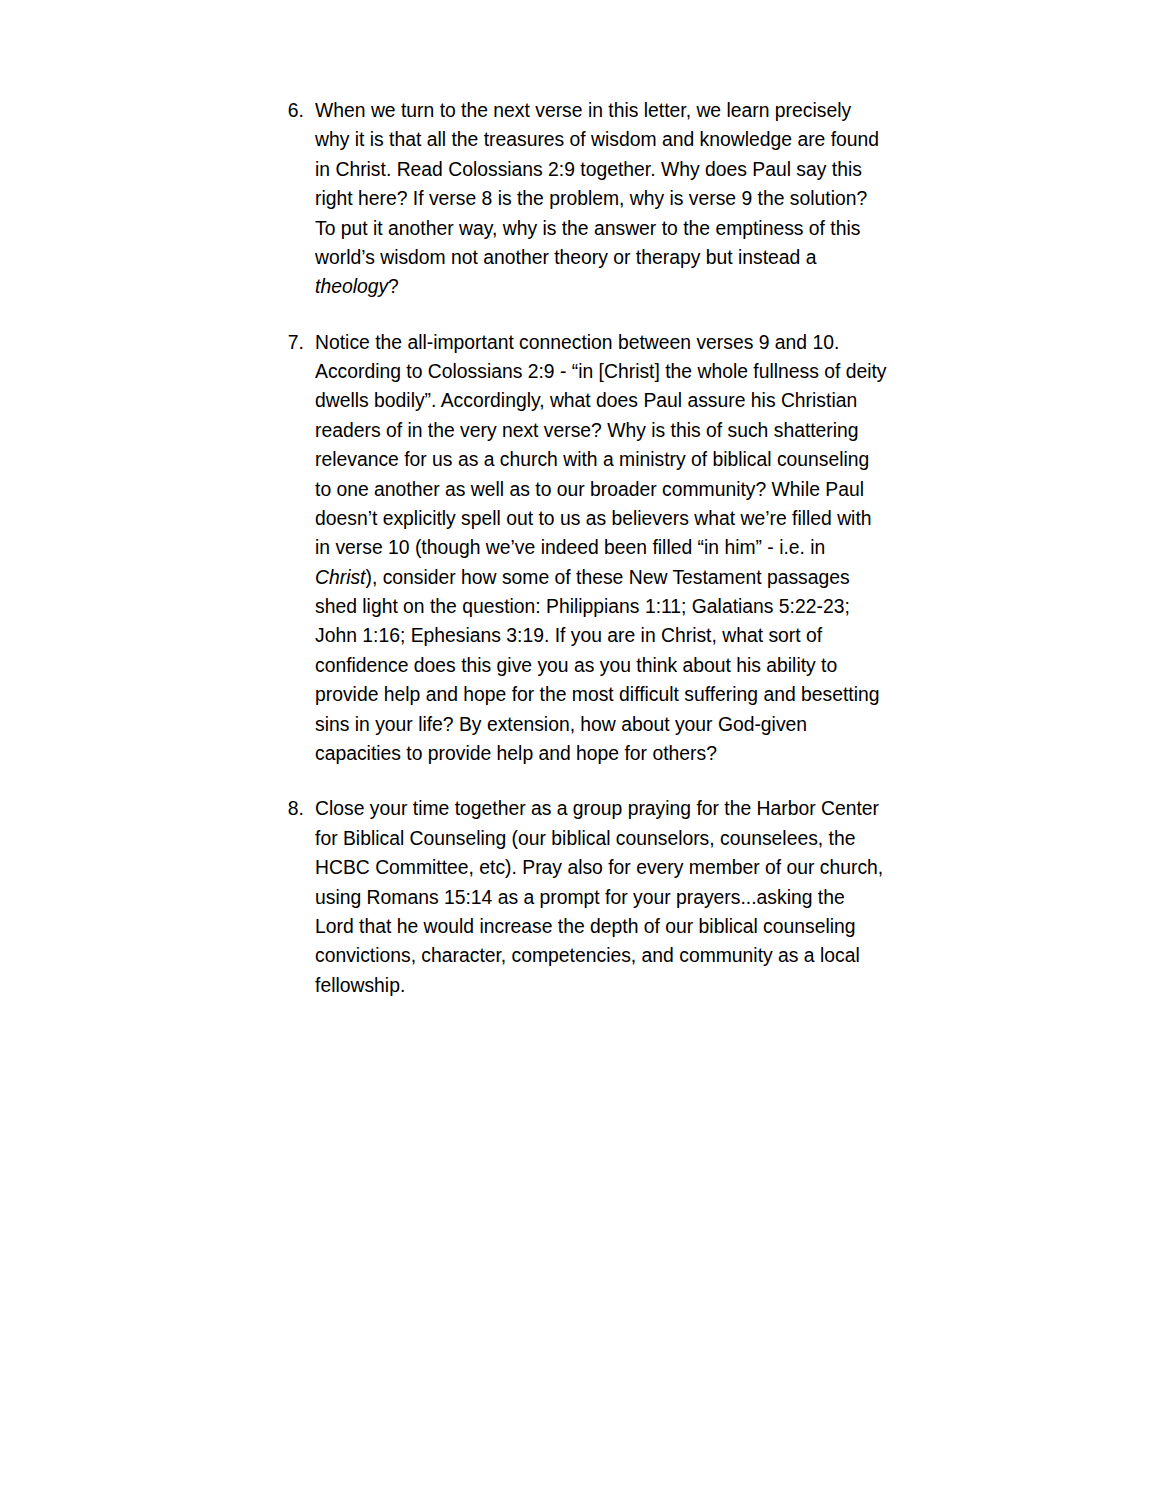When we turn to the next verse in this letter, we learn precisely why it is that all the treasures of wisdom and knowledge are found in Christ. Read Colossians 2:9 together. Why does Paul say this right here? If verse 8 is the problem, why is verse 9 the solution? To put it another way, why is the answer to the emptiness of this world’s wisdom not another theory or therapy but instead a theology?
Notice the all-important connection between verses 9 and 10. According to Colossians 2:9 - “in [Christ] the whole fullness of deity dwells bodily”. Accordingly, what does Paul assure his Christian readers of in the very next verse? Why is this of such shattering relevance for us as a church with a ministry of biblical counseling to one another as well as to our broader community? While Paul doesn’t explicitly spell out to us as believers what we’re filled with in verse 10 (though we’ve indeed been filled “in him” - i.e. in Christ), consider how some of these New Testament passages shed light on the question: Philippians 1:11; Galatians 5:22-23; John 1:16; Ephesians 3:19. If you are in Christ, what sort of confidence does this give you as you think about his ability to provide help and hope for the most difficult suffering and besetting sins in your life? By extension, how about your God-given capacities to provide help and hope for others?
Close your time together as a group praying for the Harbor Center for Biblical Counseling (our biblical counselors, counselees, the HCBC Committee, etc). Pray also for every member of our church, using Romans 15:14 as a prompt for your prayers...asking the Lord that he would increase the depth of our biblical counseling convictions, character, competencies, and community as a local fellowship.